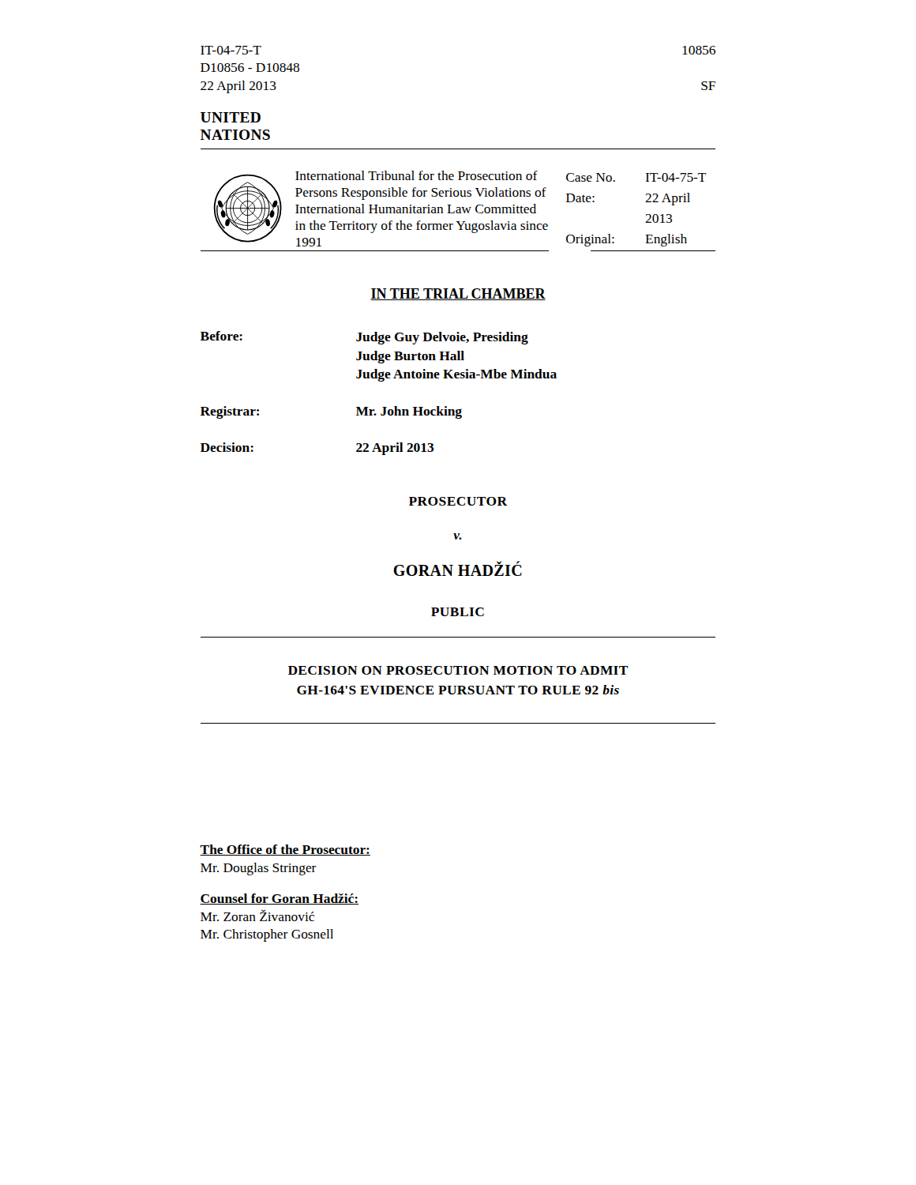| IT-04-75-T D10856 - D10848 22 April 2013 | 10856 SF |
UNITED
NATIONS
| | International Tribunal for the Prosecution of Persons Responsible for Serious Violations of International Humanitarian Law Committed in the Territory of the former Yugoslavia since 1991 | Case No. IT-04-75-T Date: 22 April 2013 Original: English |
IN THE TRIAL CHAMBER
| Before: | Judge Guy Delvoie, Presiding Judge Burton Hall Judge Antoine Kesia-Mbe Mindua |
| Registrar: | Mr. John Hocking |
| Decision: | 22 April 2013 |
PROSECUTOR
v.
GORAN HADŽIĆ
PUBLIC
DECISION ON PROSECUTION MOTION TO ADMIT
GH-164'S EVIDENCE PURSUANT TO RULE 92 bis
The Office of the Prosecutor:
Mr. Douglas Stringer
Counsel for Goran Hadžić:
Mr. Zoran Živanović
Mr. Christopher Gosnell